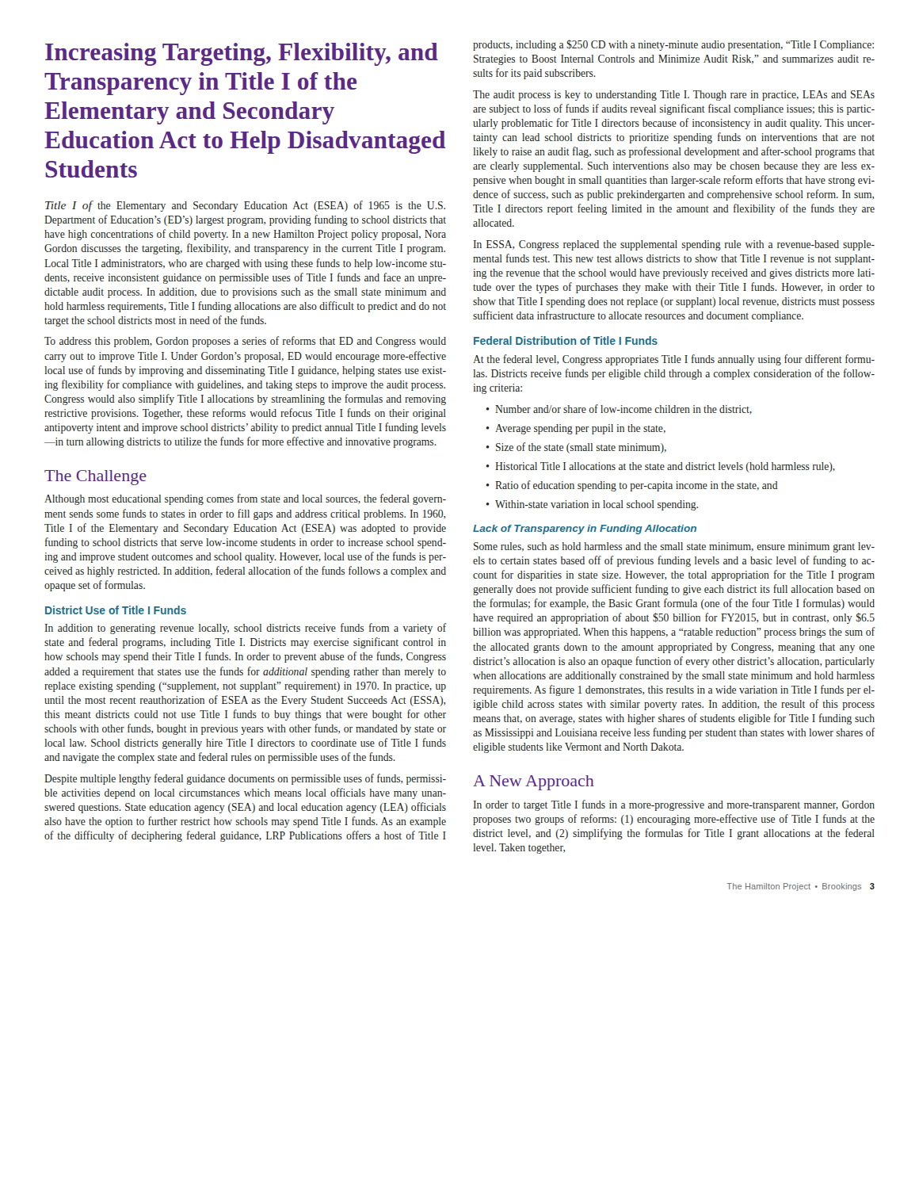Increasing Targeting, Flexibility, and Transparency in Title I of the Elementary and Secondary Education Act to Help Disadvantaged Students
Title I of the Elementary and Secondary Education Act (ESEA) of 1965 is the U.S. Department of Education’s (ED’s) largest program, providing funding to school districts that have high concentrations of child poverty. In a new Hamilton Project policy proposal, Nora Gordon discusses the targeting, flexibility, and transparency in the current Title I program. Local Title I administrators, who are charged with using these funds to help low-income students, receive inconsistent guidance on permissible uses of Title I funds and face an unpredictable audit process. In addition, due to provisions such as the small state minimum and hold harmless requirements, Title I funding allocations are also difficult to predict and do not target the school districts most in need of the funds.
To address this problem, Gordon proposes a series of reforms that ED and Congress would carry out to improve Title I. Under Gordon’s proposal, ED would encourage more-effective local use of funds by improving and disseminating Title I guidance, helping states use existing flexibility for compliance with guidelines, and taking steps to improve the audit process. Congress would also simplify Title I allocations by streamlining the formulas and removing restrictive provisions. Together, these reforms would refocus Title I funds on their original antipoverty intent and improve school districts’ ability to predict annual Title I funding levels—in turn allowing districts to utilize the funds for more effective and innovative programs.
The Challenge
Although most educational spending comes from state and local sources, the federal government sends some funds to states in order to fill gaps and address critical problems. In 1960, Title I of the Elementary and Secondary Education Act (ESEA) was adopted to provide funding to school districts that serve low-income students in order to increase school spending and improve student outcomes and school quality. However, local use of the funds is perceived as highly restricted. In addition, federal allocation of the funds follows a complex and opaque set of formulas.
District Use of Title I Funds
In addition to generating revenue locally, school districts receive funds from a variety of state and federal programs, including Title I. Districts may exercise significant control in how schools may spend their Title I funds. In order to prevent abuse of the funds, Congress added a requirement that states use the funds for additional spending rather than merely to replace existing spending (“supplement, not supplant” requirement) in 1970. In practice, up until the most recent reauthorization of ESEA as the Every Student Succeeds Act (ESSA), this meant districts could not use Title I funds to buy things that were bought for other schools with other funds, bought in previous years with other funds, or mandated by state or local law. School districts generally hire Title I directors to coordinate use of Title I funds and navigate the complex state and federal rules on permissible uses of the funds.
Despite multiple lengthy federal guidance documents on permissible uses of funds, permissible activities depend on local circumstances which means local officials have many unanswered questions. State education agency (SEA) and local education agency (LEA) officials also have the option to further restrict how schools may spend Title I funds. As an example of the difficulty of deciphering federal guidance, LRP Publications offers a host of Title I products, including a $250 CD with a ninety-minute audio presentation, “Title I Compliance: Strategies to Boost Internal Controls and Minimize Audit Risk,” and summarizes audit results for its paid subscribers.
The audit process is key to understanding Title I. Though rare in practice, LEAs and SEAs are subject to loss of funds if audits reveal significant fiscal compliance issues; this is particularly problematic for Title I directors because of inconsistency in audit quality. This uncertainty can lead school districts to prioritize spending funds on interventions that are not likely to raise an audit flag, such as professional development and after-school programs that are clearly supplemental. Such interventions also may be chosen because they are less expensive when bought in small quantities than larger-scale reform efforts that have strong evidence of success, such as public prekindergarten and comprehensive school reform. In sum, Title I directors report feeling limited in the amount and flexibility of the funds they are allocated.
In ESSA, Congress replaced the supplemental spending rule with a revenue-based supplemental funds test. This new test allows districts to show that Title I revenue is not supplanting the revenue that the school would have previously received and gives districts more latitude over the types of purchases they make with their Title I funds. However, in order to show that Title I spending does not replace (or supplant) local revenue, districts must possess sufficient data infrastructure to allocate resources and document compliance.
Federal Distribution of Title I Funds
At the federal level, Congress appropriates Title I funds annually using four different formulas. Districts receive funds per eligible child through a complex consideration of the following criteria:
Number and/or share of low-income children in the district,
Average spending per pupil in the state,
Size of the state (small state minimum),
Historical Title I allocations at the state and district levels (hold harmless rule),
Ratio of education spending to per-capita income in the state, and
Within-state variation in local school spending.
Lack of Transparency in Funding Allocation
Some rules, such as hold harmless and the small state minimum, ensure minimum grant levels to certain states based off of previous funding levels and a basic level of funding to account for disparities in state size. However, the total appropriation for the Title I program generally does not provide sufficient funding to give each district its full allocation based on the formulas; for example, the Basic Grant formula (one of the four Title I formulas) would have required an appropriation of about $50 billion for FY2015, but in contrast, only $6.5 billion was appropriated. When this happens, a “ratable reduction” process brings the sum of the allocated grants down to the amount appropriated by Congress, meaning that any one district’s allocation is also an opaque function of every other district’s allocation, particularly when allocations are additionally constrained by the small state minimum and hold harmless requirements. As figure 1 demonstrates, this results in a wide variation in Title I funds per eligible child across states with similar poverty rates. In addition, the result of this process means that, on average, states with higher shares of students eligible for Title I funding such as Mississippi and Louisiana receive less funding per student than states with lower shares of eligible students like Vermont and North Dakota.
A New Approach
In order to target Title I funds in a more-progressive and more-transparent manner, Gordon proposes two groups of reforms: (1) encouraging more-effective use of Title I funds at the district level, and (2) simplifying the formulas for Title I grant allocations at the federal level. Taken together,
The Hamilton Project•Brookings3